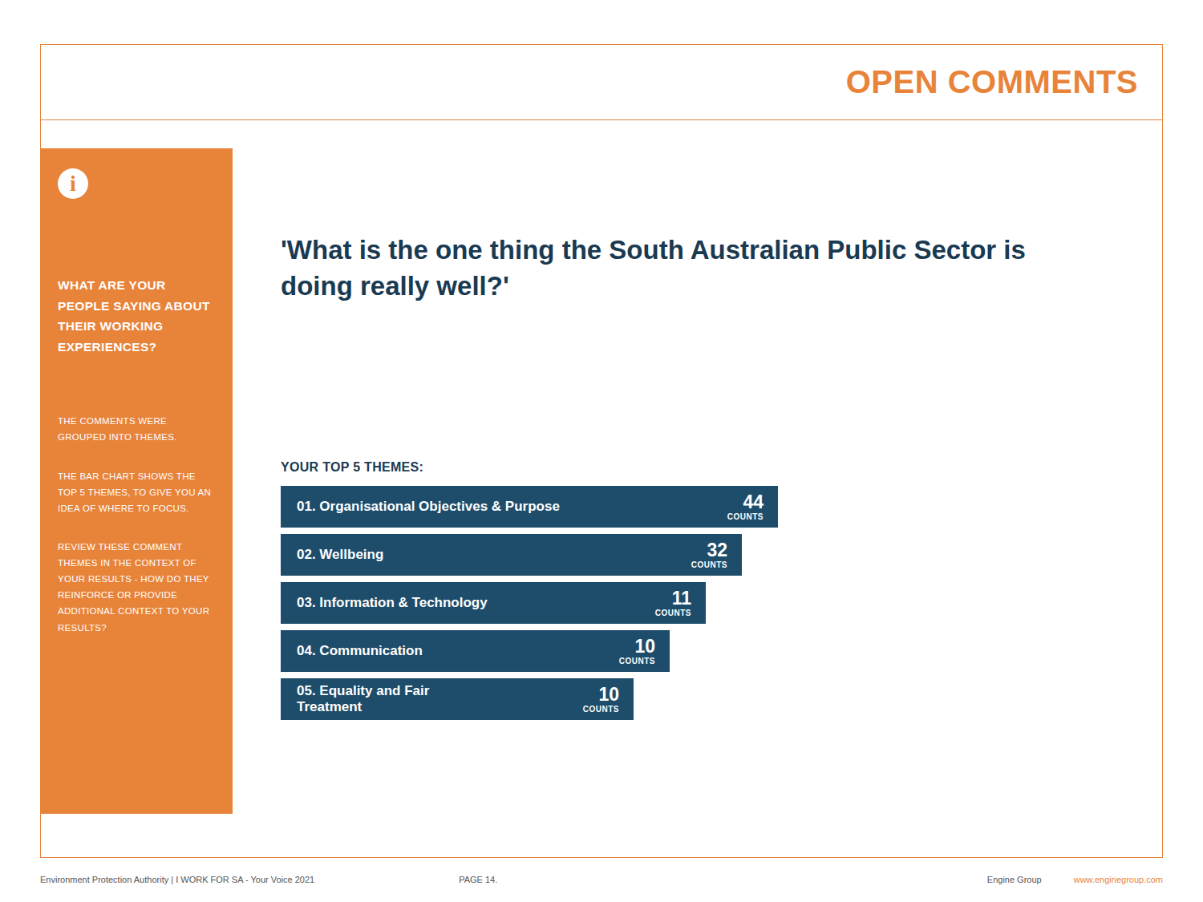OPEN COMMENTS
i
WHAT ARE YOUR PEOPLE SAYING ABOUT THEIR WORKING EXPERIENCES?
THE COMMENTS WERE GROUPED INTO THEMES.
THE BAR CHART SHOWS THE TOP 5 THEMES, TO GIVE YOU AN IDEA OF WHERE TO FOCUS.
REVIEW THESE COMMENT THEMES IN THE CONTEXT OF YOUR RESULTS - HOW DO THEY REINFORCE OR PROVIDE ADDITIONAL CONTEXT TO YOUR RESULTS?
'What is the one thing the South Australian Public Sector is doing really well?'
YOUR TOP 5 THEMES:
01. Organisational Objectives & Purpose 44 COUNTS
02. Wellbeing 32 COUNTS
03. Information & Technology 11 COUNTS
04. Communication 10 COUNTS
05. Equality and Fair Treatment 10 COUNTS
Environment Protection Authority | I WORK FOR SA - Your Voice 2021 PAGE 14.
Engine Group www.enginegroup.com